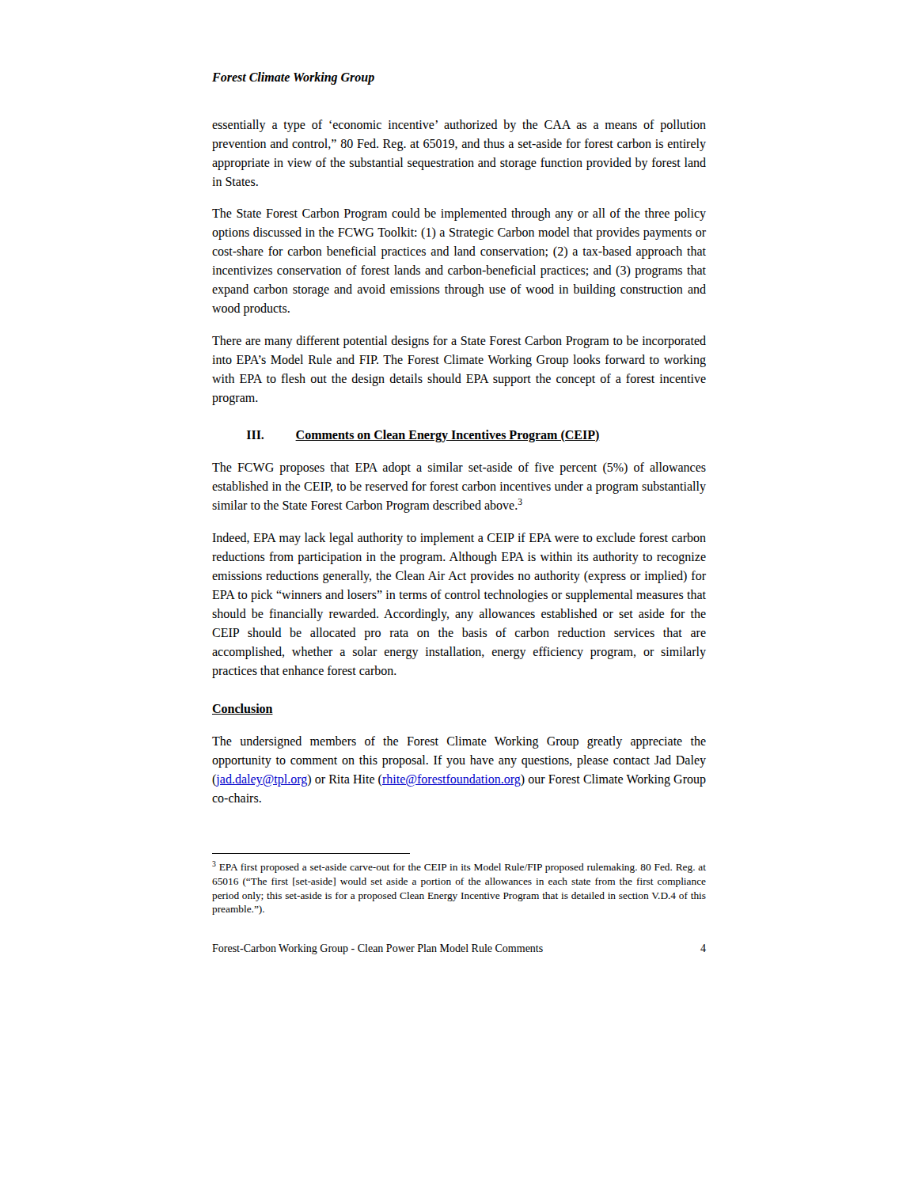Forest Climate Working Group
essentially a type of ‘economic incentive’ authorized by the CAA as a means of pollution prevention and control,” 80 Fed. Reg. at 65019, and thus a set-aside for forest carbon is entirely appropriate in view of the substantial sequestration and storage function provided by forest land in States.
The State Forest Carbon Program could be implemented through any or all of the three policy options discussed in the FCWG Toolkit: (1) a Strategic Carbon model that provides payments or cost-share for carbon beneficial practices and land conservation; (2) a tax-based approach that incentivizes conservation of forest lands and carbon-beneficial practices; and (3) programs that expand carbon storage and avoid emissions through use of wood in building construction and wood products.
There are many different potential designs for a State Forest Carbon Program to be incorporated into EPA’s Model Rule and FIP. The Forest Climate Working Group looks forward to working with EPA to flesh out the design details should EPA support the concept of a forest incentive program.
III. Comments on Clean Energy Incentives Program (CEIP)
The FCWG proposes that EPA adopt a similar set-aside of five percent (5%) of allowances established in the CEIP, to be reserved for forest carbon incentives under a program substantially similar to the State Forest Carbon Program described above.3
Indeed, EPA may lack legal authority to implement a CEIP if EPA were to exclude forest carbon reductions from participation in the program. Although EPA is within its authority to recognize emissions reductions generally, the Clean Air Act provides no authority (express or implied) for EPA to pick “winners and losers” in terms of control technologies or supplemental measures that should be financially rewarded. Accordingly, any allowances established or set aside for the CEIP should be allocated pro rata on the basis of carbon reduction services that are accomplished, whether a solar energy installation, energy efficiency program, or similarly practices that enhance forest carbon.
Conclusion
The undersigned members of the Forest Climate Working Group greatly appreciate the opportunity to comment on this proposal. If you have any questions, please contact Jad Daley (jad.daley@tpl.org) or Rita Hite (rhite@forestfoundation.org) our Forest Climate Working Group co-chairs.
3 EPA first proposed a set-aside carve-out for the CEIP in its Model Rule/FIP proposed rulemaking. 80 Fed. Reg. at 65016 (“The first [set-aside] would set aside a portion of the allowances in each state from the first compliance period only; this set-aside is for a proposed Clean Energy Incentive Program that is detailed in section V.D.4 of this preamble.”).
Forest-Carbon Working Group - Clean Power Plan Model Rule Comments 4